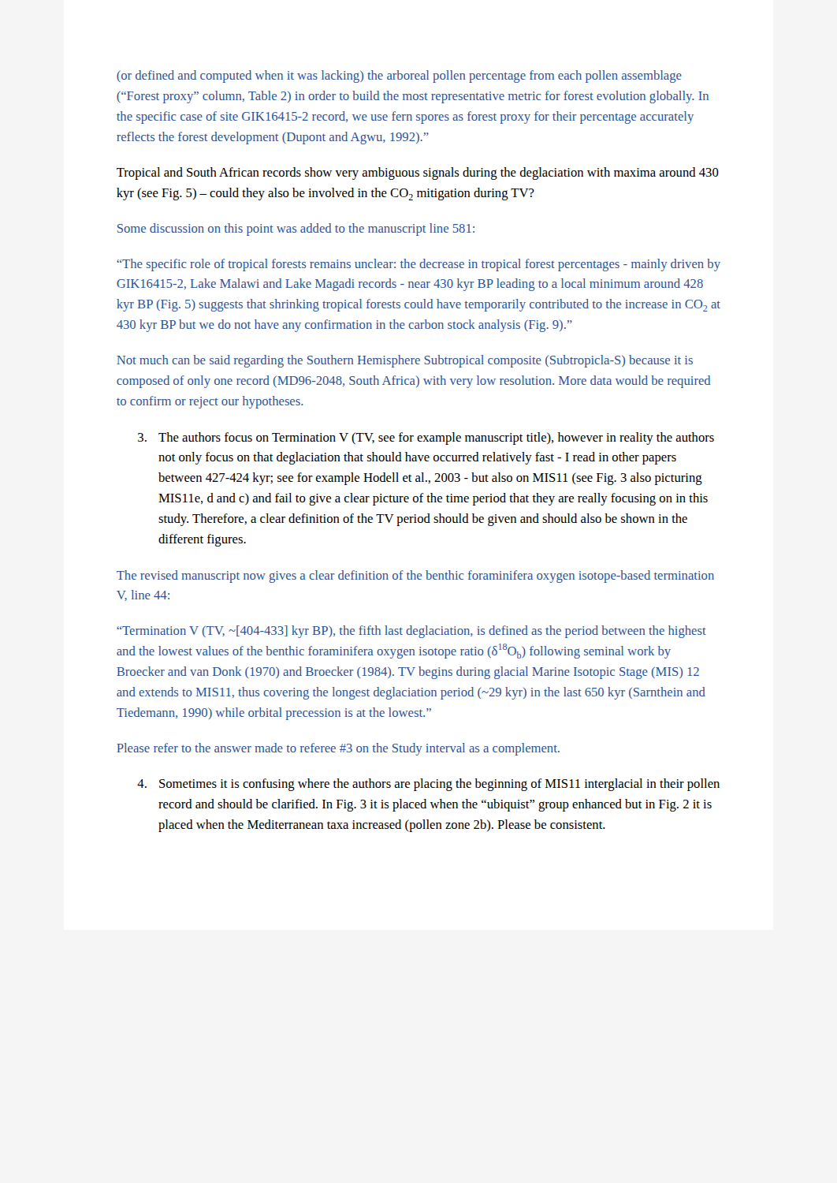(or defined and computed when it was lacking) the arboreal pollen percentage from each pollen assemblage (“Forest proxy” column, Table 2) in order to build the most representative metric for forest evolution globally. In the specific case of site GIK16415-2 record, we use fern spores as forest proxy for their percentage accurately reflects the forest development (Dupont and Agwu, 1992).”
Tropical and South African records show very ambiguous signals during the deglaciation with maxima around 430 kyr (see Fig. 5) – could they also be involved in the CO2 mitigation during TV?
Some discussion on this point was added to the manuscript line 581:
“The specific role of tropical forests remains unclear: the decrease in tropical forest percentages - mainly driven by GIK16415-2, Lake Malawi and Lake Magadi records - near 430 kyr BP leading to a local minimum around 428 kyr BP (Fig. 5) suggests that shrinking tropical forests could have temporarily contributed to the increase in CO2 at 430 kyr BP but we do not have any confirmation in the carbon stock analysis (Fig. 9).”
Not much can be said regarding the Southern Hemisphere Subtropical composite (Subtropicla-S) because it is composed of only one record (MD96-2048, South Africa) with very low resolution. More data would be required to confirm or reject our hypotheses.
The authors focus on Termination V (TV, see for example manuscript title), however in reality the authors not only focus on that deglaciation that should have occurred relatively fast - I read in other papers between 427-424 kyr; see for example Hodell et al., 2003 - but also on MIS11 (see Fig. 3 also picturing MIS11e, d and c) and fail to give a clear picture of the time period that they are really focusing on in this study. Therefore, a clear definition of the TV period should be given and should also be shown in the different figures.
The revised manuscript now gives a clear definition of the benthic foraminifera oxygen isotope-based termination V, line 44:
“Termination V (TV, ~[404-433] kyr BP), the fifth last deglaciation, is defined as the period between the highest and the lowest values of the benthic foraminifera oxygen isotope ratio (δ18Ob) following seminal work by Broecker and van Donk (1970) and Broecker (1984). TV begins during glacial Marine Isotopic Stage (MIS) 12 and extends to MIS11, thus covering the longest deglaciation period (~29 kyr) in the last 650 kyr (Sarnthein and Tiedemann, 1990) while orbital precession is at the lowest.”
Please refer to the answer made to referee #3 on the Study interval as a complement.
Sometimes it is confusing where the authors are placing the beginning of MIS11 interglacial in their pollen record and should be clarified. In Fig. 3 it is placed when the “ubiquist” group enhanced but in Fig. 2 it is placed when the Mediterranean taxa increased (pollen zone 2b). Please be consistent.